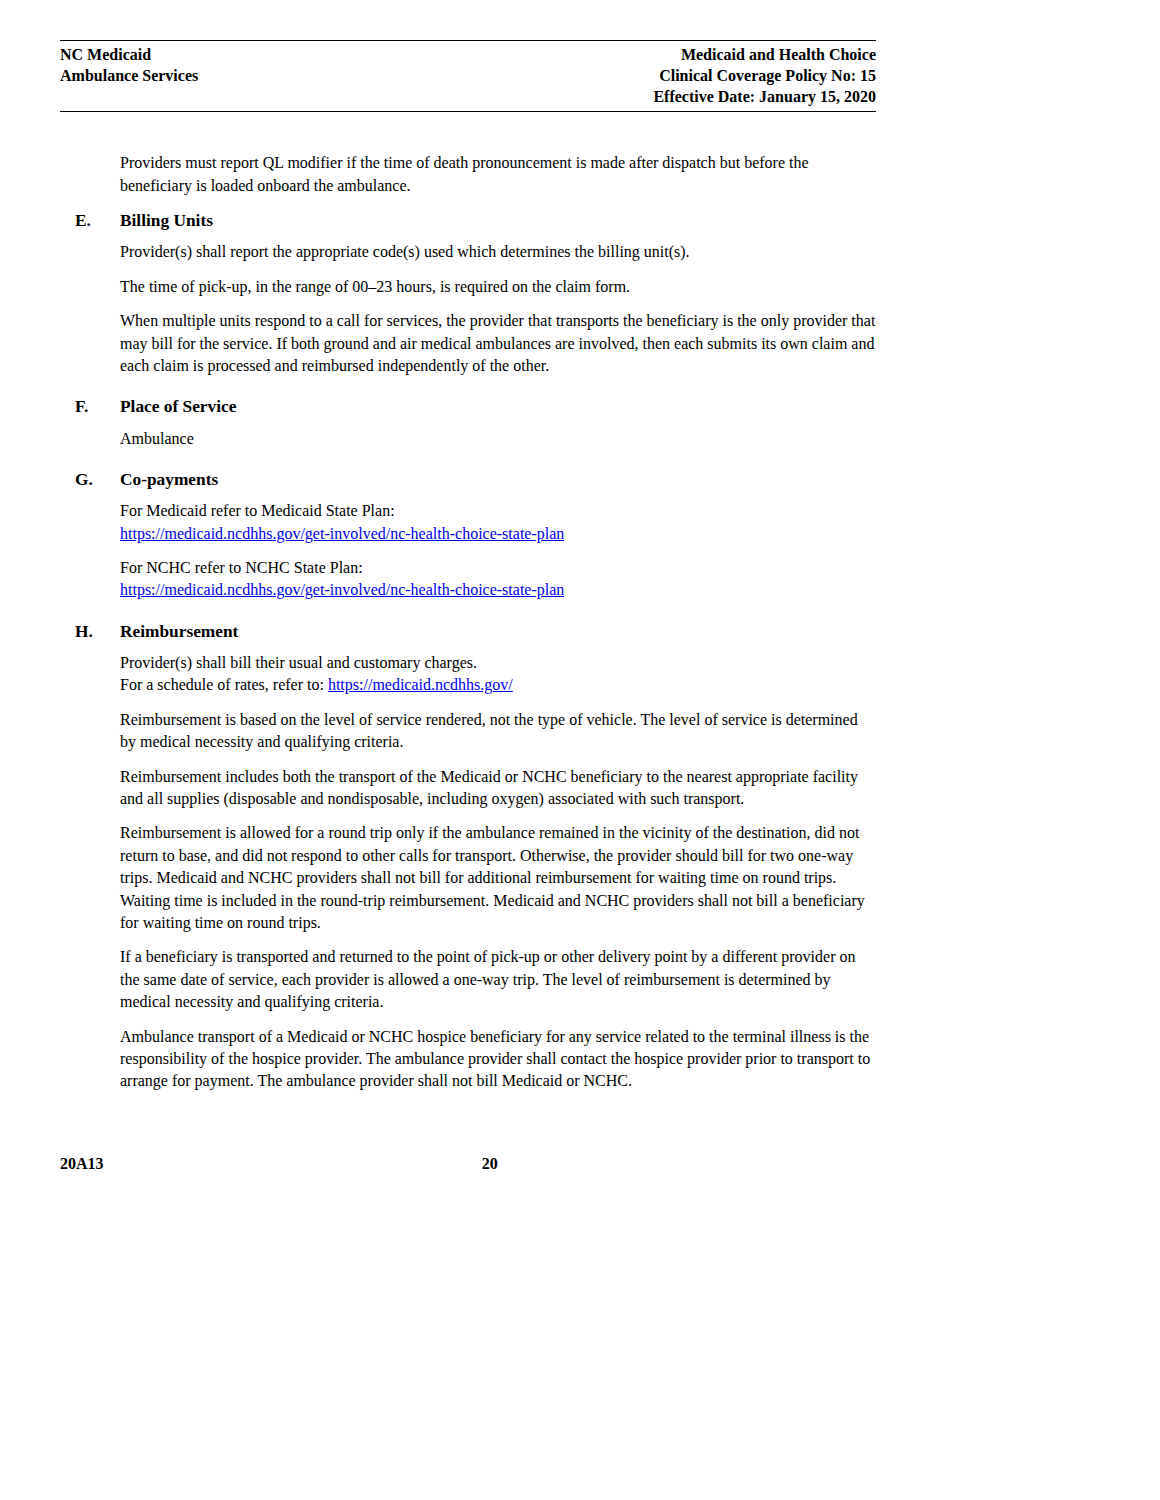NC Medicaid
Ambulance Services
Medicaid and Health Choice
Clinical Coverage Policy No: 15
Effective Date: January 15, 2020
Providers must report QL modifier if the time of death pronouncement is made after dispatch but before the beneficiary is loaded onboard the ambulance.
E. Billing Units
Provider(s) shall report the appropriate code(s) used which determines the billing unit(s).
The time of pick-up, in the range of 00–23 hours, is required on the claim form.
When multiple units respond to a call for services, the provider that transports the beneficiary is the only provider that may bill for the service. If both ground and air medical ambulances are involved, then each submits its own claim and each claim is processed and reimbursed independently of the other.
F. Place of Service
Ambulance
G. Co-payments
For Medicaid refer to Medicaid State Plan:
https://medicaid.ncdhhs.gov/get-involved/nc-health-choice-state-plan
For NCHC refer to NCHC State Plan:
https://medicaid.ncdhhs.gov/get-involved/nc-health-choice-state-plan
H. Reimbursement
Provider(s) shall bill their usual and customary charges.
For a schedule of rates, refer to: https://medicaid.ncdhhs.gov/
Reimbursement is based on the level of service rendered, not the type of vehicle. The level of service is determined by medical necessity and qualifying criteria.
Reimbursement includes both the transport of the Medicaid or NCHC beneficiary to the nearest appropriate facility and all supplies (disposable and nondisposable, including oxygen) associated with such transport.
Reimbursement is allowed for a round trip only if the ambulance remained in the vicinity of the destination, did not return to base, and did not respond to other calls for transport. Otherwise, the provider should bill for two one-way trips. Medicaid and NCHC providers shall not bill for additional reimbursement for waiting time on round trips. Waiting time is included in the round-trip reimbursement. Medicaid and NCHC providers shall not bill a beneficiary for waiting time on round trips.
If a beneficiary is transported and returned to the point of pick-up or other delivery point by a different provider on the same date of service, each provider is allowed a one-way trip. The level of reimbursement is determined by medical necessity and qualifying criteria.
Ambulance transport of a Medicaid or NCHC hospice beneficiary for any service related to the terminal illness is the responsibility of the hospice provider. The ambulance provider shall contact the hospice provider prior to transport to arrange for payment. The ambulance provider shall not bill Medicaid or NCHC.
20A13
20